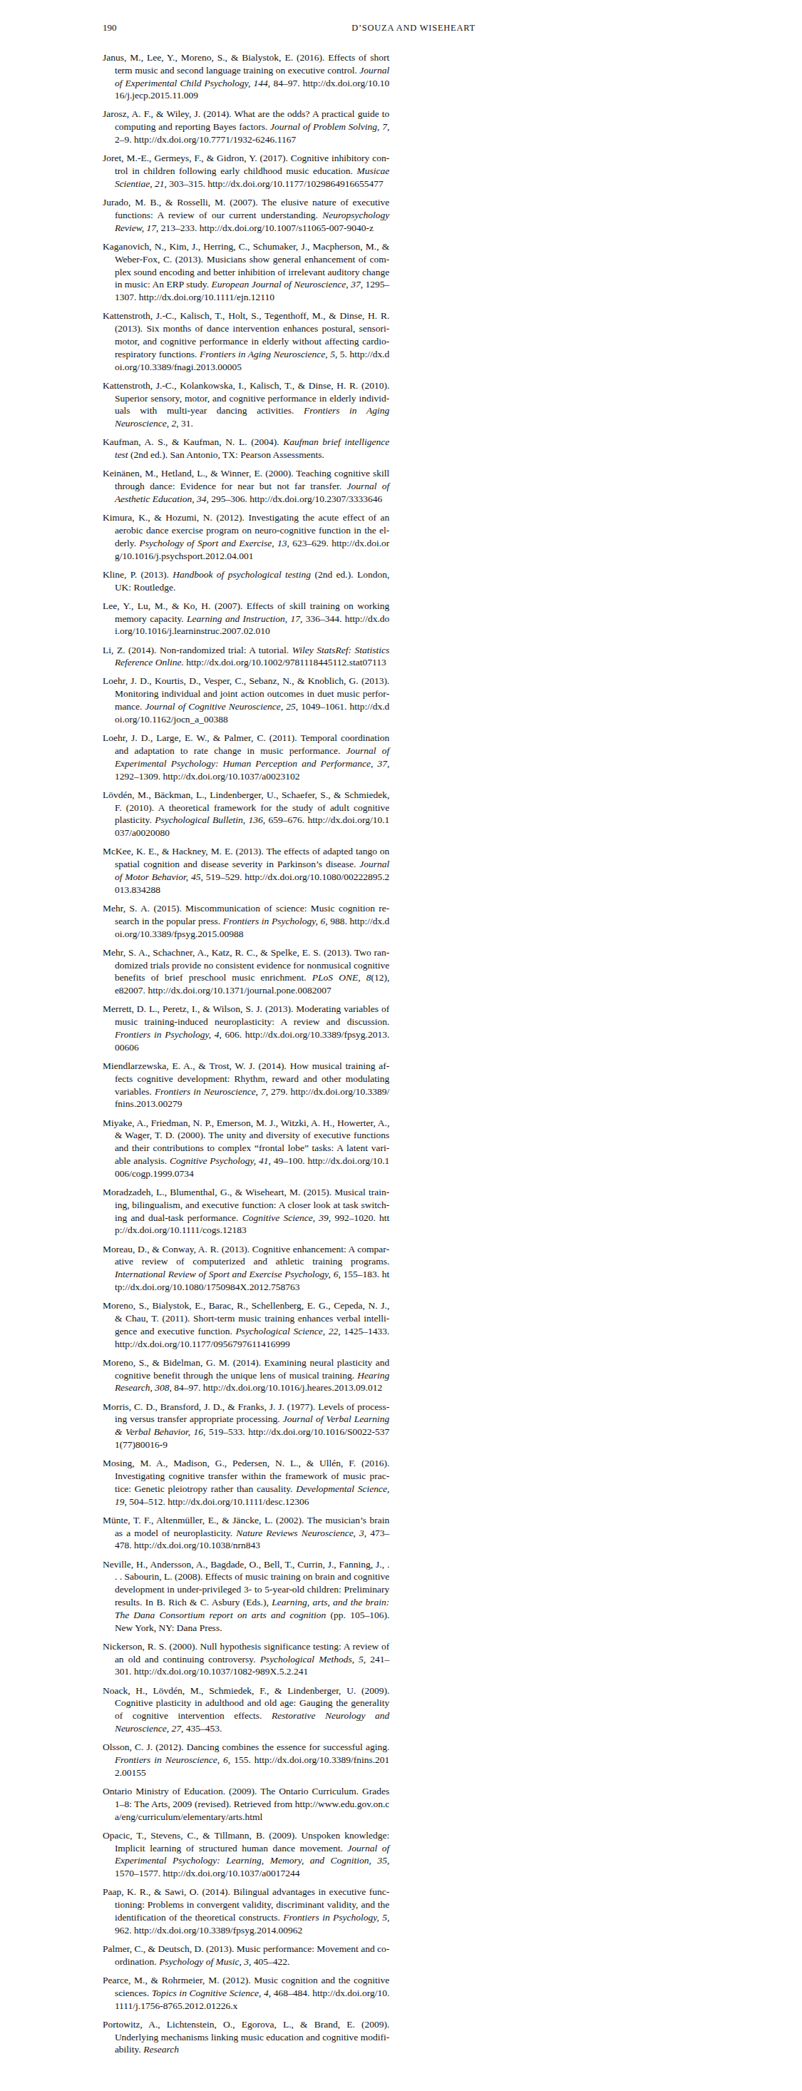190 D’Souza and Wiseheart
Janus, M., Lee, Y., Moreno, S., & Bialystok, E. (2016). Effects of short term music and second language training on executive control. Journal of Experimental Child Psychology, 144, 84–97. http://dx.doi.org/10.1016/j.jecp.2015.11.009
Jarosz, A. F., & Wiley, J. (2014). What are the odds? A practical guide to computing and reporting Bayes factors. Journal of Problem Solving, 7, 2–9. http://dx.doi.org/10.7771/1932-6246.1167
Joret, M.-E., Germeys, F., & Gidron, Y. (2017). Cognitive inhibitory control in children following early childhood music education. Musicae Scientiae, 21, 303–315. http://dx.doi.org/10.1177/1029864916655477
Jurado, M. B., & Rosselli, M. (2007). The elusive nature of executive functions: A review of our current understanding. Neuropsychology Review, 17, 213–233. http://dx.doi.org/10.1007/s11065-007-9040-z
Kaganovich, N., Kim, J., Herring, C., Schumaker, J., Macpherson, M., & Weber-Fox, C. (2013). Musicians show general enhancement of complex sound encoding and better inhibition of irrelevant auditory change in music: An ERP study. European Journal of Neuroscience, 37, 1295–1307. http://dx.doi.org/10.1111/ejn.12110
Kattenstroth, J.-C., Kalisch, T., Holt, S., Tegenthoff, M., & Dinse, H. R. (2013). Six months of dance intervention enhances postural, sensorimotor, and cognitive performance in elderly without affecting cardio-respiratory functions. Frontiers in Aging Neuroscience, 5, 5. http://dx.doi.org/10.3389/fnagi.2013.00005
Kattenstroth, J.-C., Kolankowska, I., Kalisch, T., & Dinse, H. R. (2010). Superior sensory, motor, and cognitive performance in elderly individuals with multi-year dancing activities. Frontiers in Aging Neuroscience, 2, 31.
Kaufman, A. S., & Kaufman, N. L. (2004). Kaufman brief intelligence test (2nd ed.). San Antonio, TX: Pearson Assessments.
Keinänen, M., Hetland, L., & Winner, E. (2000). Teaching cognitive skill through dance: Evidence for near but not far transfer. Journal of Aesthetic Education, 34, 295–306. http://dx.doi.org/10.2307/3333646
Kimura, K., & Hozumi, N. (2012). Investigating the acute effect of an aerobic dance exercise program on neuro-cognitive function in the elderly. Psychology of Sport and Exercise, 13, 623–629. http://dx.doi.org/10.1016/j.psychsport.2012.04.001
Kline, P. (2013). Handbook of psychological testing (2nd ed.). London, UK: Routledge.
Lee, Y., Lu, M., & Ko, H. (2007). Effects of skill training on working memory capacity. Learning and Instruction, 17, 336–344. http://dx.doi.org/10.1016/j.learninstruc.2007.02.010
Li, Z. (2014). Non-randomized trial: A tutorial. Wiley StatsRef: Statistics Reference Online. http://dx.doi.org/10.1002/9781118445112.stat07113
Loehr, J. D., Kourtis, D., Vesper, C., Sebanz, N., & Knoblich, G. (2013). Monitoring individual and joint action outcomes in duet music performance. Journal of Cognitive Neuroscience, 25, 1049–1061. http://dx.doi.org/10.1162/jocn_a_00388
Loehr, J. D., Large, E. W., & Palmer, C. (2011). Temporal coordination and adaptation to rate change in music performance. Journal of Experimental Psychology: Human Perception and Performance, 37, 1292–1309. http://dx.doi.org/10.1037/a0023102
Lövdén, M., Bäckman, L., Lindenberger, U., Schaefer, S., & Schmiedek, F. (2010). A theoretical framework for the study of adult cognitive plasticity. Psychological Bulletin, 136, 659–676. http://dx.doi.org/10.1037/a0020080
McKee, K. E., & Hackney, M. E. (2013). The effects of adapted tango on spatial cognition and disease severity in Parkinson’s disease. Journal of Motor Behavior, 45, 519–529. http://dx.doi.org/10.1080/00222895.2013.834288
Mehr, S. A. (2015). Miscommunication of science: Music cognition research in the popular press. Frontiers in Psychology, 6, 988. http://dx.doi.org/10.3389/fpsyg.2015.00988
Mehr, S. A., Schachner, A., Katz, R. C., & Spelke, E. S. (2013). Two randomized trials provide no consistent evidence for nonmusical cognitive benefits of brief preschool music enrichment. PLoS ONE, 8(12), e82007. http://dx.doi.org/10.1371/journal.pone.0082007
Merrett, D. L., Peretz, I., & Wilson, S. J. (2013). Moderating variables of music training-induced neuroplasticity: A review and discussion. Frontiers in Psychology, 4, 606. http://dx.doi.org/10.3389/fpsyg.2013.00606
Miendlarzewska, E. A., & Trost, W. J. (2014). How musical training affects cognitive development: Rhythm, reward and other modulating variables. Frontiers in Neuroscience, 7, 279. http://dx.doi.org/10.3389/fnins.2013.00279
Miyake, A., Friedman, N. P., Emerson, M. J., Witzki, A. H., Howerter, A., & Wager, T. D. (2000). The unity and diversity of executive functions and their contributions to complex “frontal lobe” tasks: A latent variable analysis. Cognitive Psychology, 41, 49–100. http://dx.doi.org/10.1006/cogp.1999.0734
Moradzadeh, L., Blumenthal, G., & Wiseheart, M. (2015). Musical training, bilingualism, and executive function: A closer look at task switching and dual-task performance. Cognitive Science, 39, 992–1020. http://dx.doi.org/10.1111/cogs.12183
Moreau, D., & Conway, A. R. (2013). Cognitive enhancement: A comparative review of computerized and athletic training programs. International Review of Sport and Exercise Psychology, 6, 155–183. http://dx.doi.org/10.1080/1750984X.2012.758763
Moreno, S., Bialystok, E., Barac, R., Schellenberg, E. G., Cepeda, N. J., & Chau, T. (2011). Short-term music training enhances verbal intelligence and executive function. Psychological Science, 22, 1425–1433. http://dx.doi.org/10.1177/0956797611416999
Moreno, S., & Bidelman, G. M. (2014). Examining neural plasticity and cognitive benefit through the unique lens of musical training. Hearing Research, 308, 84–97. http://dx.doi.org/10.1016/j.heares.2013.09.012
Morris, C. D., Bransford, J. D., & Franks, J. J. (1977). Levels of processing versus transfer appropriate processing. Journal of Verbal Learning & Verbal Behavior, 16, 519–533. http://dx.doi.org/10.1016/S0022-5371(77)80016-9
Mosing, M. A., Madison, G., Pedersen, N. L., & Ullén, F. (2016). Investigating cognitive transfer within the framework of music practice: Genetic pleiotropy rather than causality. Developmental Science, 19, 504–512. http://dx.doi.org/10.1111/desc.12306
Münte, T. F., Altenmüller, E., & Jäncke, L. (2002). The musician’s brain as a model of neuroplasticity. Nature Reviews Neuroscience, 3, 473–478. http://dx.doi.org/10.1038/nrn843
Neville, H., Andersson, A., Bagdade, O., Bell, T., Currin, J., Fanning, J., . . . Sabourin, L. (2008). Effects of music training on brain and cognitive development in under-privileged 3- to 5-year-old children: Preliminary results. In B. Rich & C. Asbury (Eds.), Learning, arts, and the brain: The Dana Consortium report on arts and cognition (pp. 105–106). New York, NY: Dana Press.
Nickerson, R. S. (2000). Null hypothesis significance testing: A review of an old and continuing controversy. Psychological Methods, 5, 241–301. http://dx.doi.org/10.1037/1082-989X.5.2.241
Noack, H., Lövdén, M., Schmiedek, F., & Lindenberger, U. (2009). Cognitive plasticity in adulthood and old age: Gauging the generality of cognitive intervention effects. Restorative Neurology and Neuroscience, 27, 435–453.
Olsson, C. J. (2012). Dancing combines the essence for successful aging. Frontiers in Neuroscience, 6, 155. http://dx.doi.org/10.3389/fnins.2012.00155
Ontario Ministry of Education. (2009). The Ontario Curriculum. Grades 1–8: The Arts, 2009 (revised). Retrieved from http://www.edu.gov.on.ca/eng/curriculum/elementary/arts.html
Opacic, T., Stevens, C., & Tillmann, B. (2009). Unspoken knowledge: Implicit learning of structured human dance movement. Journal of Experimental Psychology: Learning, Memory, and Cognition, 35, 1570–1577. http://dx.doi.org/10.1037/a0017244
Paap, K. R., & Sawi, O. (2014). Bilingual advantages in executive functioning: Problems in convergent validity, discriminant validity, and the identification of the theoretical constructs. Frontiers in Psychology, 5, 962. http://dx.doi.org/10.3389/fpsyg.2014.00962
Palmer, C., & Deutsch, D. (2013). Music performance: Movement and coordination. Psychology of Music, 3, 405–422.
Pearce, M., & Rohrmeier, M. (2012). Music cognition and the cognitive sciences. Topics in Cognitive Science, 4, 468–484. http://dx.doi.org/10.1111/j.1756-8765.2012.01226.x
Portowitz, A., Lichtenstein, O., Egorova, L., & Brand, E. (2009). Underlying mechanisms linking music education and cognitive modifiability. Research